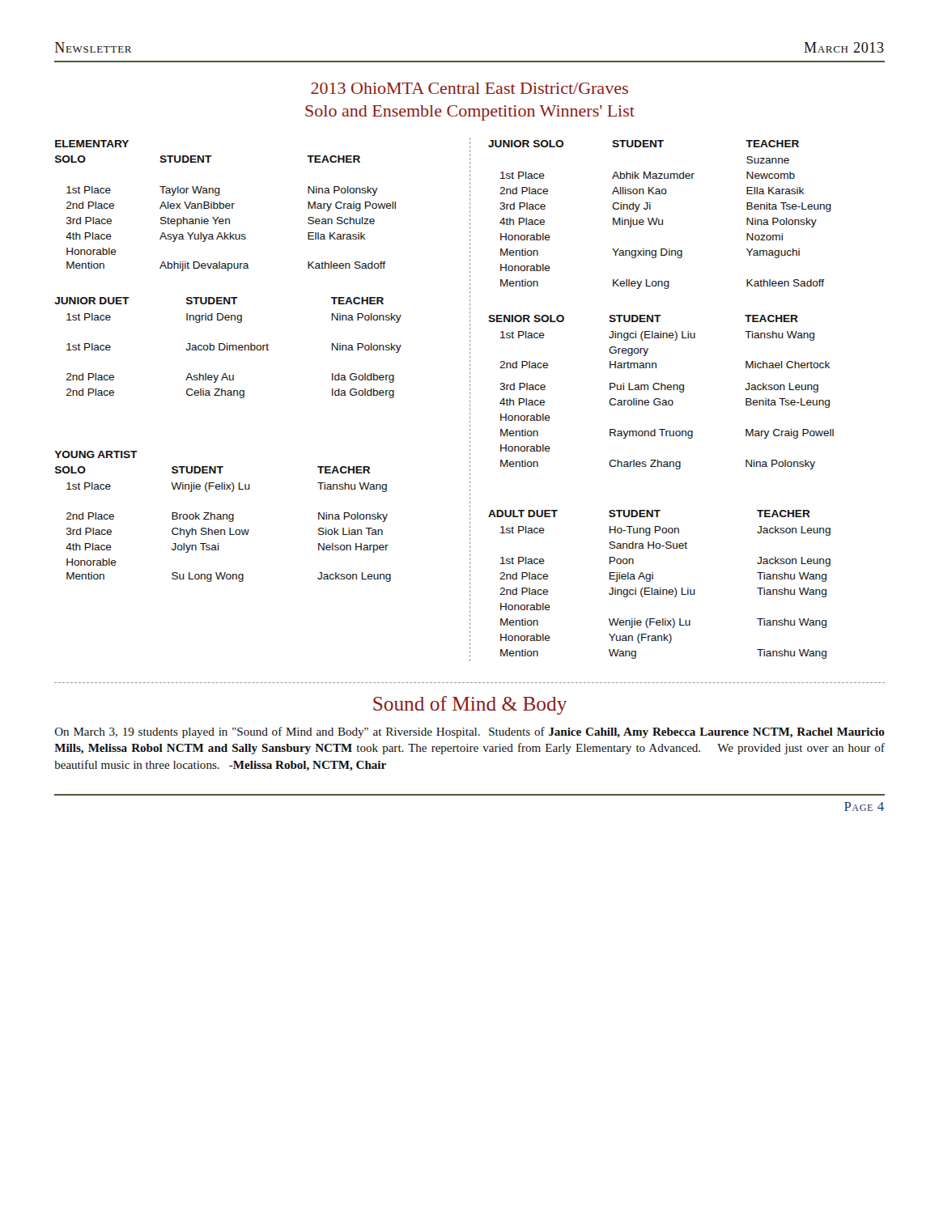Newsletter March 2013
2013 OhioMTA Central East District/Graves
Solo and Ensemble Competition Winners' List
| ELEMENTARY |
| --- |
| SOLO | STUDENT | TEACHER |
| 1st Place | Taylor Wang | Nina Polonsky |
| 2nd Place | Alex VanBibber | Mary Craig Powell |
| 3rd Place | Stephanie Yen | Sean Schulze |
| 4th Place | Asya Yulya Akkus | Ella Karasik |
| Honorable Mention | Abhijit Devalapura | Kathleen Sadoff |
| JUNIOR DUET | STUDENT | TEACHER |
| --- | --- | --- |
| 1st Place | Ingrid Deng | Nina Polonsky |
| 1st Place | Jacob Dimenbort | Nina Polonsky |
| 2nd Place | Ashley Au | Ida Goldberg |
| 2nd Place | Celia Zhang | Ida Goldberg |
| YOUNG ARTIST |
| --- |
| SOLO | STUDENT | TEACHER |
| 1st Place | Winjie (Felix) Lu | Tianshu Wang |
| 2nd Place | Brook Zhang | Nina Polonsky |
| 3rd Place | Chyh Shen Low | Siok Lian Tan |
| 4th Place | Jolyn Tsai | Nelson Harper |
| Honorable Mention | Su Long Wong | Jackson Leung |
| JUNIOR SOLO | STUDENT | TEACHER |
| --- | --- | --- |
| | | Suzanne |
| 1st Place | Abhik Mazumder | Newcomb |
| 2nd Place | Allison Kao | Ella Karasik |
| 3rd Place | Cindy Ji | Benita Tse-Leung |
| 4th Place | Minjue Wu | Nina Polonsky |
| Honorable | | Nozomi |
| Mention | Yangxing Ding | Yamaguchi |
| Honorable | | |
| Mention | Kelley Long | Kathleen Sadoff |
| SENIOR SOLO | STUDENT | TEACHER |
| --- | --- | --- |
| 1st Place | Jingci (Elaine) Liu | Tianshu Wang |
| | Gregory | |
| 2nd Place | Hartmann | Michael Chertock |
| 3rd Place | Pui Lam Cheng | Jackson Leung |
| 4th Place | Caroline Gao | Benita Tse-Leung |
| Honorable | | |
| Mention | Raymond Truong | Mary Craig Powell |
| Honorable | | |
| Mention | Charles Zhang | Nina Polonsky |
| ADULT DUET | STUDENT | TEACHER |
| --- | --- | --- |
| 1st Place | Ho-Tung Poon | Jackson Leung |
| | Sandra Ho-Suet | |
| 1st Place | Poon | Jackson Leung |
| 2nd Place | Ejiela Agi | Tianshu Wang |
| 2nd Place | Jingci (Elaine) Liu | Tianshu Wang |
| Honorable | | |
| Mention | Wenjie (Felix) Lu | Tianshu Wang |
| Honorable | Yuan (Frank) | |
| Mention | Wang | Tianshu Wang |
Sound of Mind & Body
On March 3, 19 students played in "Sound of Mind and Body" at Riverside Hospital. Students of Janice Cahill, Amy Rebecca Laurence NCTM, Rachel Mauricio Mills, Melissa Robol NCTM and Sally Sansbury NCTM took part. The repertoire varied from Early Elementary to Advanced. We provided just over an hour of beautiful music in three locations. -Melissa Robol, NCTM, Chair
Page 4